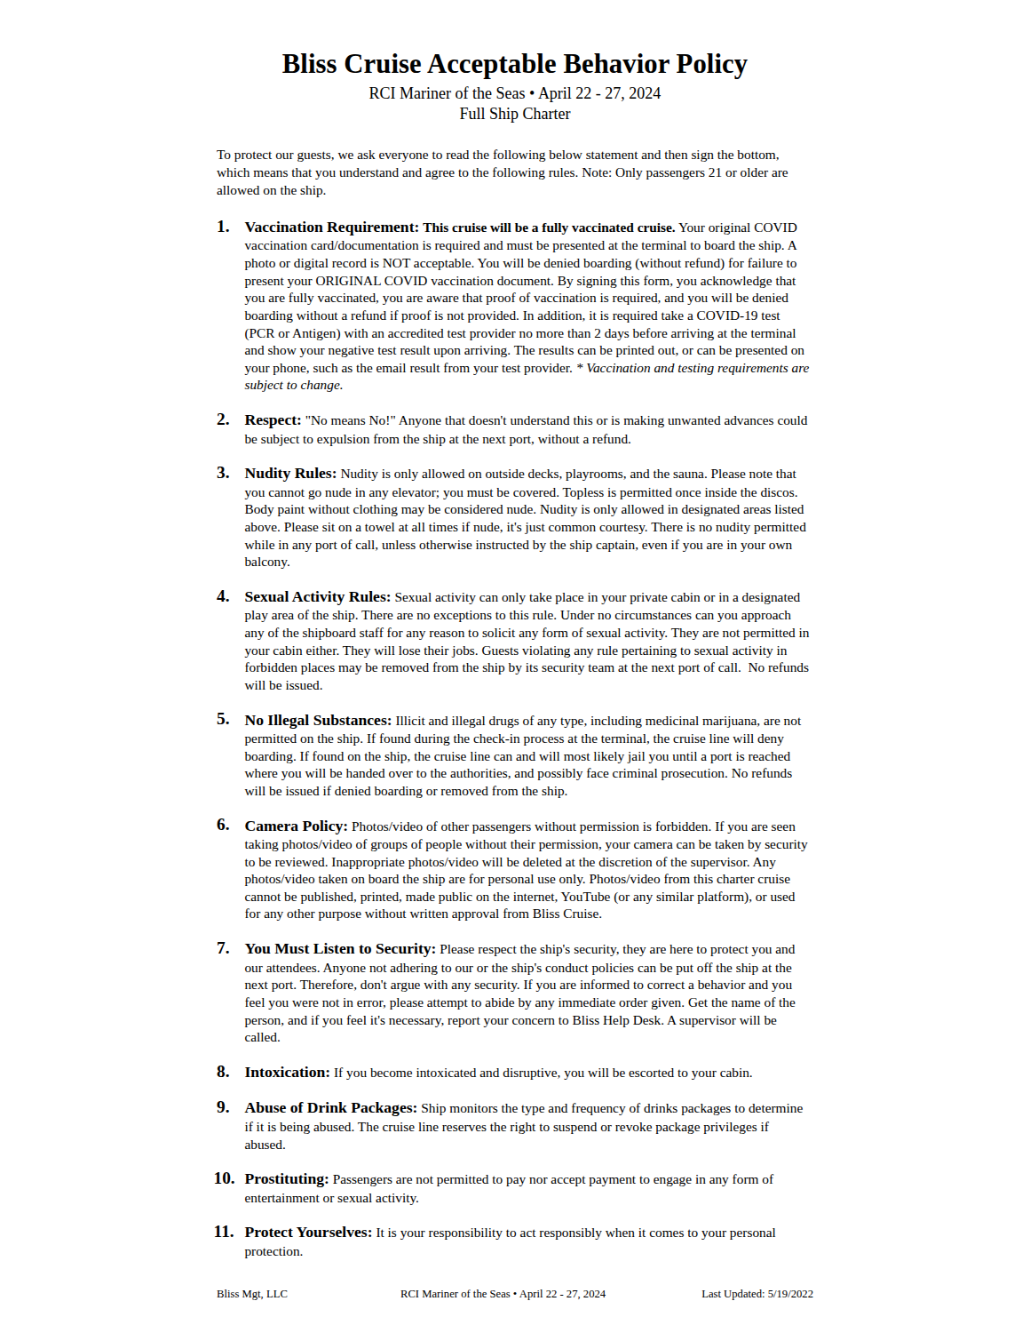Bliss Cruise Acceptable Behavior Policy
RCI Mariner of the Seas • April 22 - 27, 2024
Full Ship Charter
To protect our guests, we ask everyone to read the following below statement and then sign the bottom, which means that you understand and agree to the following rules. Note: Only passengers 21 or older are allowed on the ship.
Vaccination Requirement: This cruise will be a fully vaccinated cruise. Your original COVID vaccination card/documentation is required and must be presented at the terminal to board the ship. A photo or digital record is NOT acceptable. You will be denied boarding (without refund) for failure to present your ORIGINAL COVID vaccination document. By signing this form, you acknowledge that you are fully vaccinated, you are aware that proof of vaccination is required, and you will be denied boarding without a refund if proof is not provided. In addition, it is required take a COVID-19 test (PCR or Antigen) with an accredited test provider no more than 2 days before arriving at the terminal and show your negative test result upon arriving. The results can be printed out, or can be presented on your phone, such as the email result from your test provider. * Vaccination and testing requirements are subject to change.
Respect: "No means No!" Anyone that doesn't understand this or is making unwanted advances could be subject to expulsion from the ship at the next port, without a refund.
Nudity Rules: Nudity is only allowed on outside decks, playrooms, and the sauna. Please note that you cannot go nude in any elevator; you must be covered. Topless is permitted once inside the discos. Body paint without clothing may be considered nude. Nudity is only allowed in designated areas listed above. Please sit on a towel at all times if nude, it's just common courtesy. There is no nudity permitted while in any port of call, unless otherwise instructed by the ship captain, even if you are in your own balcony.
Sexual Activity Rules: Sexual activity can only take place in your private cabin or in a designated play area of the ship. There are no exceptions to this rule. Under no circumstances can you approach any of the shipboard staff for any reason to solicit any form of sexual activity. They are not permitted in your cabin either. They will lose their jobs. Guests violating any rule pertaining to sexual activity in forbidden places may be removed from the ship by its security team at the next port of call. No refunds will be issued.
No Illegal Substances: Illicit and illegal drugs of any type, including medicinal marijuana, are not permitted on the ship. If found during the check-in process at the terminal, the cruise line will deny boarding. If found on the ship, the cruise line can and will most likely jail you until a port is reached where you will be handed over to the authorities, and possibly face criminal prosecution. No refunds will be issued if denied boarding or removed from the ship.
Camera Policy: Photos/video of other passengers without permission is forbidden. If you are seen taking photos/video of groups of people without their permission, your camera can be taken by security to be reviewed. Inappropriate photos/video will be deleted at the discretion of the supervisor. Any photos/video taken on board the ship are for personal use only. Photos/video from this charter cruise cannot be published, printed, made public on the internet, YouTube (or any similar platform), or used for any other purpose without written approval from Bliss Cruise.
You Must Listen to Security: Please respect the ship's security, they are here to protect you and our attendees. Anyone not adhering to our or the ship's conduct policies can be put off the ship at the next port. Therefore, don't argue with any security. If you are informed to correct a behavior and you feel you were not in error, please attempt to abide by any immediate order given. Get the name of the person, and if you feel it's necessary, report your concern to Bliss Help Desk. A supervisor will be called.
Intoxication: If you become intoxicated and disruptive, you will be escorted to your cabin.
Abuse of Drink Packages: Ship monitors the type and frequency of drinks packages to determine if it is being abused. The cruise line reserves the right to suspend or revoke package privileges if abused.
Prostituting: Passengers are not permitted to pay nor accept payment to engage in any form of entertainment or sexual activity.
Protect Yourselves: It is your responsibility to act responsibly when it comes to your personal protection.
Bliss Mgt, LLC
RCI Mariner of the Seas • April 22 - 27, 2024
Last Updated: 5/19/2022